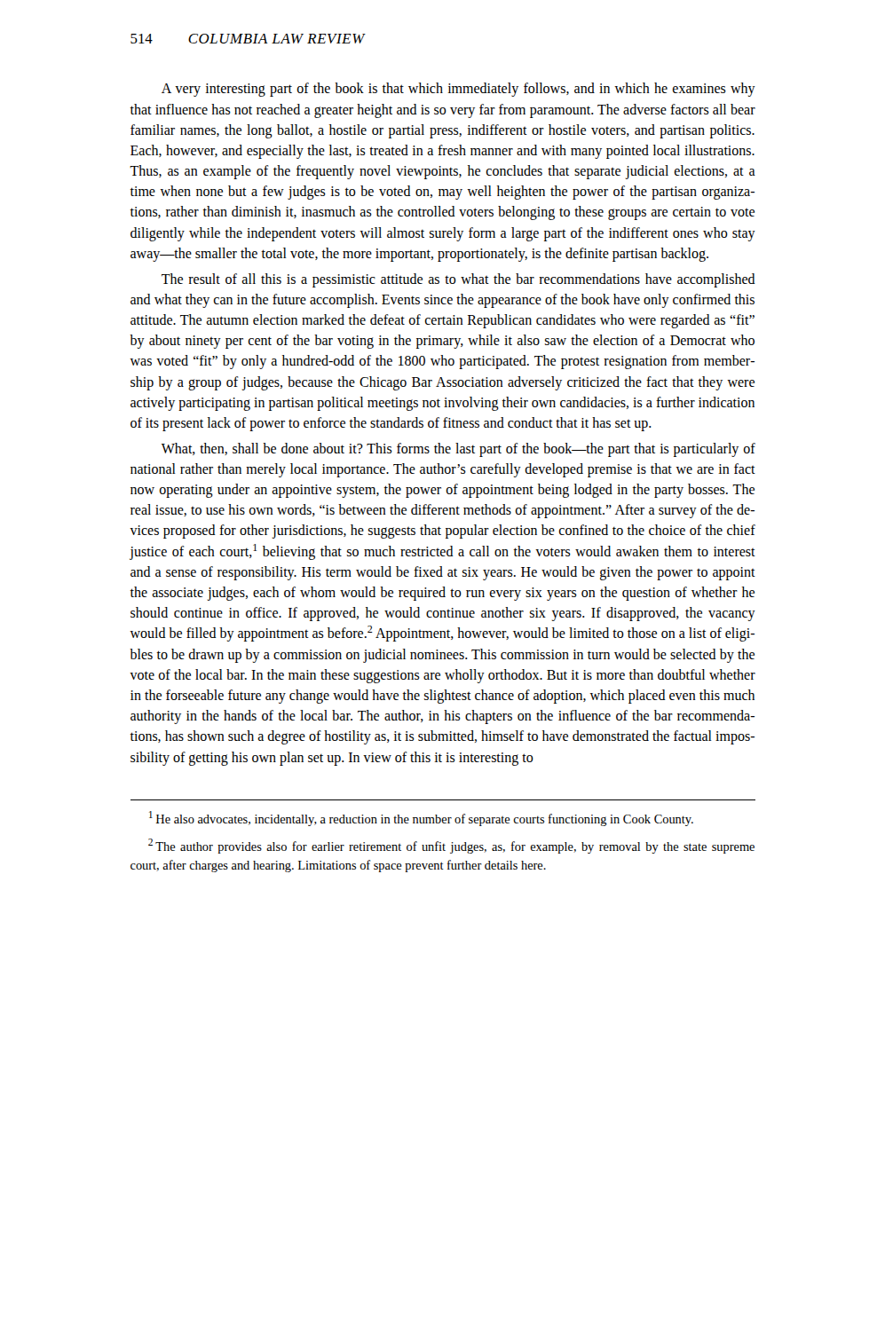514 COLUMBIA LAW REVIEW
A very interesting part of the book is that which immediately follows, and in which he examines why that influence has not reached a greater height and is so very far from paramount. The adverse factors all bear familiar names, the long ballot, a hostile or partial press, indifferent or hostile voters, and partisan politics. Each, however, and especially the last, is treated in a fresh manner and with many pointed local illustrations. Thus, as an example of the frequently novel viewpoints, he concludes that separate judicial elections, at a time when none but a few judges is to be voted on, may well heighten the power of the partisan organizations, rather than diminish it, inasmuch as the controlled voters belonging to these groups are certain to vote diligently while the independent voters will almost surely form a large part of the indifferent ones who stay away—the smaller the total vote, the more important, proportionately, is the definite partisan backlog.
The result of all this is a pessimistic attitude as to what the bar recommendations have accomplished and what they can in the future accomplish. Events since the appearance of the book have only confirmed this attitude. The autumn election marked the defeat of certain Republican candidates who were regarded as “fit” by about ninety per cent of the bar voting in the primary, while it also saw the election of a Democrat who was voted “fit” by only a hundred-odd of the 1800 who participated. The protest resignation from membership by a group of judges, because the Chicago Bar Association adversely criticized the fact that they were actively participating in partisan political meetings not involving their own candidacies, is a further indication of its present lack of power to enforce the standards of fitness and conduct that it has set up.
What, then, shall be done about it? This forms the last part of the book—the part that is particularly of national rather than merely local importance. The author’s carefully developed premise is that we are in fact now operating under an appointive system, the power of appointment being lodged in the party bosses. The real issue, to use his own words, “is between the different methods of appointment.” After a survey of the devices proposed for other jurisdictions, he suggests that popular election be confined to the choice of the chief justice of each court,1 believing that so much restricted a call on the voters would awaken them to interest and a sense of responsibility. His term would be fixed at six years. He would be given the power to appoint the associate judges, each of whom would be required to run every six years on the question of whether he should continue in office. If approved, he would continue another six years. If disapproved, the vacancy would be filled by appointment as before.2 Appointment, however, would be limited to those on a list of eligibles to be drawn up by a commission on judicial nominees. This commission in turn would be selected by the vote of the local bar. In the main these suggestions are wholly orthodox. But it is more than doubtful whether in the forseeable future any change would have the slightest chance of adoption, which placed even this much authority in the hands of the local bar. The author, in his chapters on the influence of the bar recommendations, has shown such a degree of hostility as, it is submitted, himself to have demonstrated the factual impossibility of getting his own plan set up. In view of this it is interesting to
1 He also advocates, incidentally, a reduction in the number of separate courts functioning in Cook County.
2 The author provides also for earlier retirement of unfit judges, as, for example, by removal by the state supreme court, after charges and hearing. Limitations of space prevent further details here.